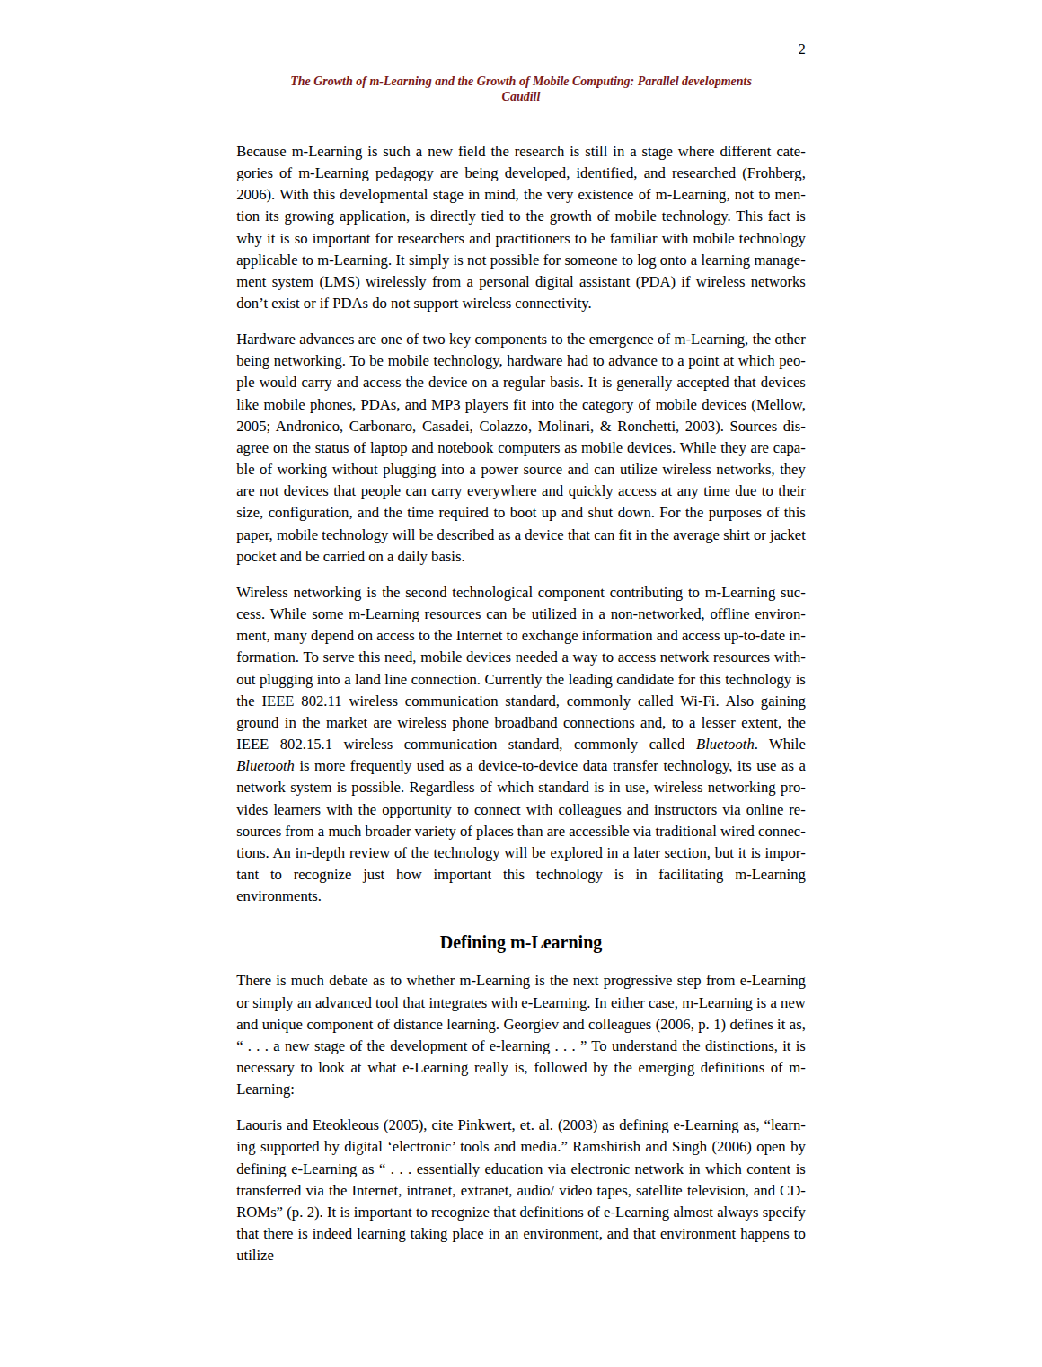2
The Growth of m-Learning and the Growth of Mobile Computing: Parallel developments Caudill
Because m-Learning is such a new field the research is still in a stage where different categories of m-Learning pedagogy are being developed, identified, and researched (Frohberg, 2006). With this developmental stage in mind, the very existence of m-Learning, not to mention its growing application, is directly tied to the growth of mobile technology. This fact is why it is so important for researchers and practitioners to be familiar with mobile technology applicable to m-Learning. It simply is not possible for someone to log onto a learning management system (LMS) wirelessly from a personal digital assistant (PDA) if wireless networks don’t exist or if PDAs do not support wireless connectivity.
Hardware advances are one of two key components to the emergence of m-Learning, the other being networking. To be mobile technology, hardware had to advance to a point at which people would carry and access the device on a regular basis. It is generally accepted that devices like mobile phones, PDAs, and MP3 players fit into the category of mobile devices (Mellow, 2005; Andronico, Carbonaro, Casadei, Colazzo, Molinari, & Ronchetti, 2003). Sources disagree on the status of laptop and notebook computers as mobile devices. While they are capable of working without plugging into a power source and can utilize wireless networks, they are not devices that people can carry everywhere and quickly access at any time due to their size, configuration, and the time required to boot up and shut down. For the purposes of this paper, mobile technology will be described as a device that can fit in the average shirt or jacket pocket and be carried on a daily basis.
Wireless networking is the second technological component contributing to m-Learning success. While some m-Learning resources can be utilized in a non-networked, offline environment, many depend on access to the Internet to exchange information and access up-to-date information. To serve this need, mobile devices needed a way to access network resources without plugging into a land line connection. Currently the leading candidate for this technology is the IEEE 802.11 wireless communication standard, commonly called Wi-Fi. Also gaining ground in the market are wireless phone broadband connections and, to a lesser extent, the IEEE 802.15.1 wireless communication standard, commonly called Bluetooth. While Bluetooth is more frequently used as a device-to-device data transfer technology, its use as a network system is possible. Regardless of which standard is in use, wireless networking provides learners with the opportunity to connect with colleagues and instructors via online resources from a much broader variety of places than are accessible via traditional wired connections. An in-depth review of the technology will be explored in a later section, but it is important to recognize just how important this technology is in facilitating m-Learning environments.
Defining m-Learning
There is much debate as to whether m-Learning is the next progressive step from e-Learning or simply an advanced tool that integrates with e-Learning. In either case, m-Learning is a new and unique component of distance learning. Georgiev and colleagues (2006, p. 1) defines it as, “ . . . a new stage of the development of e-learning . . . ” To understand the distinctions, it is necessary to look at what e-Learning really is, followed by the emerging definitions of m-Learning:
Laouris and Eteokleous (2005), cite Pinkwert, et. al. (2003) as defining e-Learning as, “learning supported by digital ‘electronic’ tools and media.” Ramshirish and Singh (2006) open by defining e-Learning as “ . . . essentially education via electronic network in which content is transferred via the Internet, intranet, extranet, audio/ video tapes, satellite television, and CD-ROMs” (p. 2). It is important to recognize that definitions of e-Learning almost always specify that there is indeed learning taking place in an environment, and that environment happens to utilize